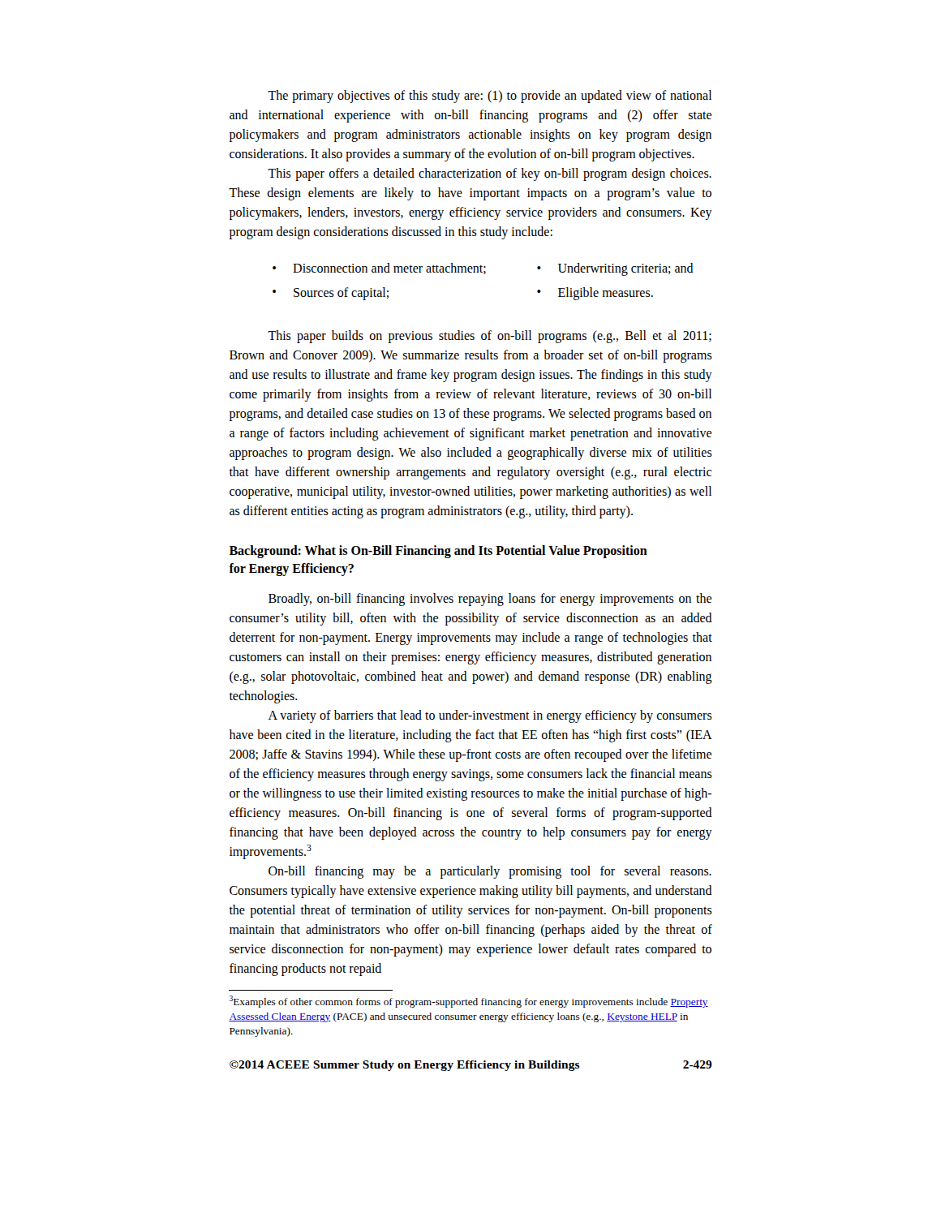The primary objectives of this study are: (1) to provide an updated view of national and international experience with on-bill financing programs and (2) offer state policymakers and program administrators actionable insights on key program design considerations. It also provides a summary of the evolution of on-bill program objectives.
This paper offers a detailed characterization of key on-bill program design choices. These design elements are likely to have important impacts on a program’s value to policymakers, lenders, investors, energy efficiency service providers and consumers. Key program design considerations discussed in this study include:
Disconnection and meter attachment;
Sources of capital;
Underwriting criteria; and
Eligible measures.
This paper builds on previous studies of on-bill programs (e.g., Bell et al 2011; Brown and Conover 2009). We summarize results from a broader set of on-bill programs and use results to illustrate and frame key program design issues. The findings in this study come primarily from insights from a review of relevant literature, reviews of 30 on-bill programs, and detailed case studies on 13 of these programs. We selected programs based on a range of factors including achievement of significant market penetration and innovative approaches to program design. We also included a geographically diverse mix of utilities that have different ownership arrangements and regulatory oversight (e.g., rural electric cooperative, municipal utility, investor-owned utilities, power marketing authorities) as well as different entities acting as program administrators (e.g., utility, third party).
Background: What is On-Bill Financing and Its Potential Value Proposition
for Energy Efficiency?
Broadly, on-bill financing involves repaying loans for energy improvements on the consumer’s utility bill, often with the possibility of service disconnection as an added deterrent for non-payment. Energy improvements may include a range of technologies that customers can install on their premises: energy efficiency measures, distributed generation (e.g., solar photovoltaic, combined heat and power) and demand response (DR) enabling technologies.
A variety of barriers that lead to under-investment in energy efficiency by consumers have been cited in the literature, including the fact that EE often has “high first costs” (IEA 2008; Jaffe & Stavins 1994). While these up-front costs are often recouped over the lifetime of the efficiency measures through energy savings, some consumers lack the financial means or the willingness to use their limited existing resources to make the initial purchase of high-efficiency measures. On-bill financing is one of several forms of program-supported financing that have been deployed across the country to help consumers pay for energy improvements.3
On-bill financing may be a particularly promising tool for several reasons. Consumers typically have extensive experience making utility bill payments, and understand the potential threat of termination of utility services for non-payment. On-bill proponents maintain that administrators who offer on-bill financing (perhaps aided by the threat of service disconnection for non-payment) may experience lower default rates compared to financing products not repaid
3Examples of other common forms of program-supported financing for energy improvements include Property Assessed Clean Energy (PACE) and unsecured consumer energy efficiency loans (e.g., Keystone HELP in Pennsylvania).
©2014 ACEEE Summer Study on Energy Efficiency in Buildings 2-429